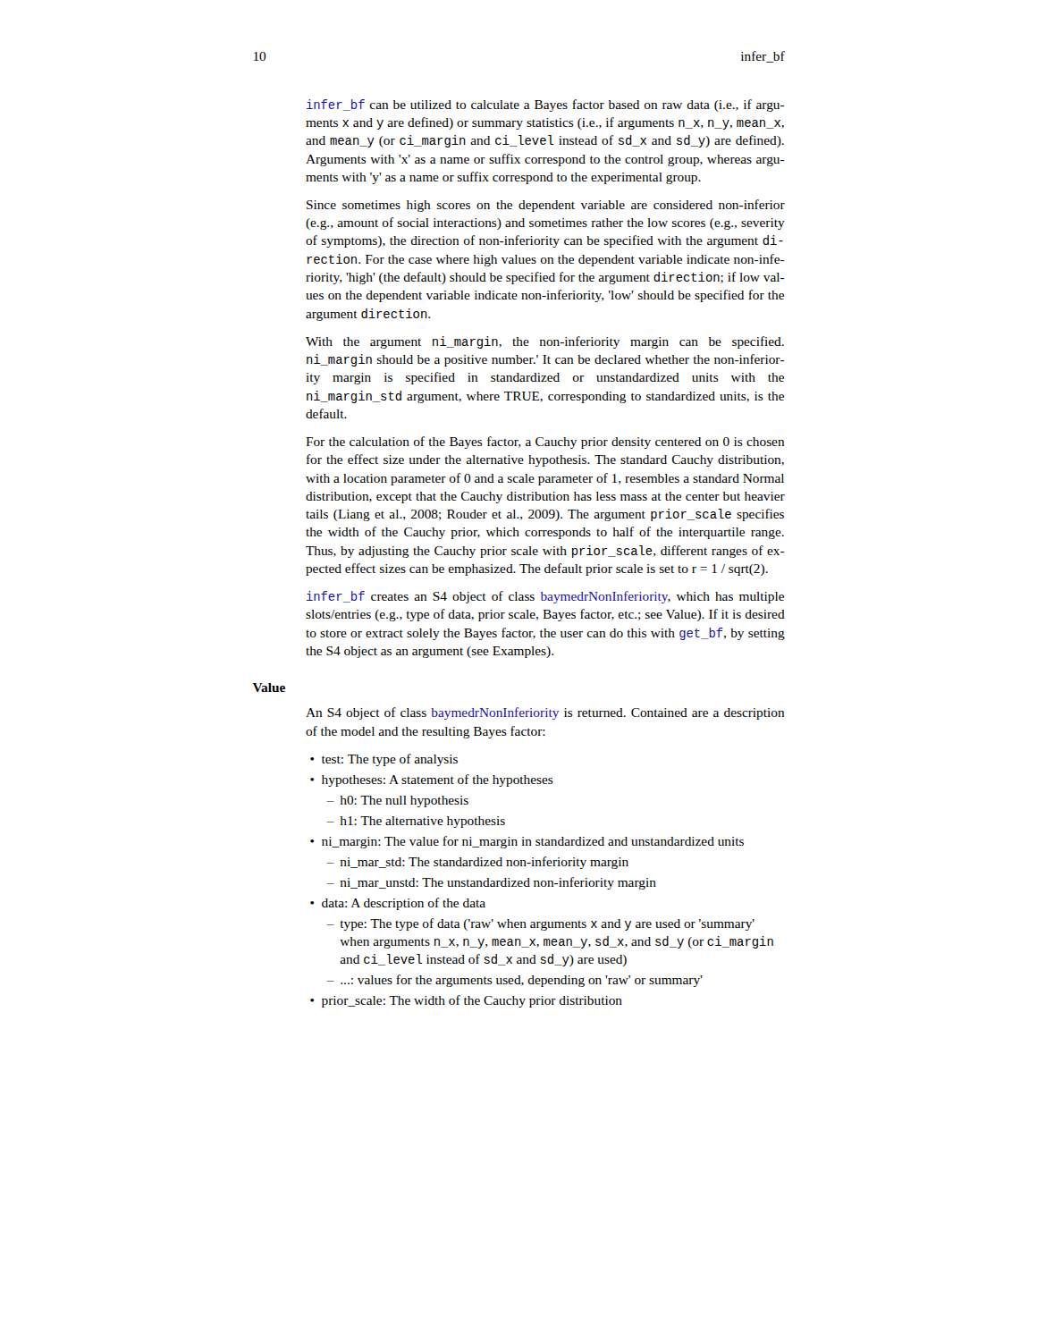10 infer_bf
infer_bf can be utilized to calculate a Bayes factor based on raw data (i.e., if arguments x and y are defined) or summary statistics (i.e., if arguments n_x, n_y, mean_x, and mean_y (or ci_margin and ci_level instead of sd_x and sd_y) are defined). Arguments with 'x' as a name or suffix correspond to the control group, whereas arguments with 'y' as a name or suffix correspond to the experimental group.
Since sometimes high scores on the dependent variable are considered non-inferior (e.g., amount of social interactions) and sometimes rather the low scores (e.g., severity of symptoms), the direction of non-inferiority can be specified with the argument direction. For the case where high values on the dependent variable indicate non-inferiority, 'high' (the default) should be specified for the argument direction; if low values on the dependent variable indicate non-inferiority, 'low' should be specified for the argument direction.
With the argument ni_margin, the non-inferiority margin can be specified. ni_margin should be a positive number.' It can be declared whether the non-inferiority margin is specified in standardized or unstandardized units with the ni_margin_std argument, where TRUE, corresponding to standardized units, is the default.
For the calculation of the Bayes factor, a Cauchy prior density centered on 0 is chosen for the effect size under the alternative hypothesis. The standard Cauchy distribution, with a location parameter of 0 and a scale parameter of 1, resembles a standard Normal distribution, except that the Cauchy distribution has less mass at the center but heavier tails (Liang et al., 2008; Rouder et al., 2009). The argument prior_scale specifies the width of the Cauchy prior, which corresponds to half of the interquartile range. Thus, by adjusting the Cauchy prior scale with prior_scale, different ranges of expected effect sizes can be emphasized. The default prior scale is set to r = 1 / sqrt(2).
infer_bf creates an S4 object of class baymedrNonInferiority, which has multiple slots/entries (e.g., type of data, prior scale, Bayes factor, etc.; see Value). If it is desired to store or extract solely the Bayes factor, the user can do this with get_bf, by setting the S4 object as an argument (see Examples).
Value
An S4 object of class baymedrNonInferiority is returned. Contained are a description of the model and the resulting Bayes factor:
test: The type of analysis
hypotheses: A statement of the hypotheses
h0: The null hypothesis
h1: The alternative hypothesis
ni_margin: The value for ni_margin in standardized and unstandardized units
ni_mar_std: The standardized non-inferiority margin
ni_mar_unstd: The unstandardized non-inferiority margin
data: A description of the data
type: The type of data ('raw' when arguments x and y are used or 'summary' when arguments n_x, n_y, mean_x, mean_y, sd_x, and sd_y (or ci_margin and ci_level instead of sd_x and sd_y) are used)
...: values for the arguments used, depending on 'raw' or summary'
prior_scale: The width of the Cauchy prior distribution